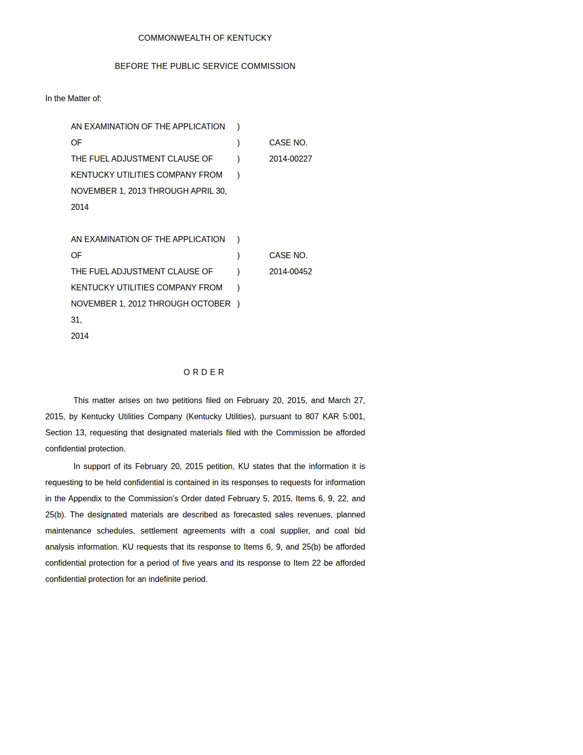COMMONWEALTH OF KENTUCKY
BEFORE THE PUBLIC SERVICE COMMISSION
In the Matter of:
| | AN EXAMINATION OF THE APPLICATION OF THE FUEL ADJUSTMENT CLAUSE OF KENTUCKY UTILITIES COMPANY FROM NOVEMBER 1, 2013 THROUGH APRIL 30, 2014 | ) ) ) ) | CASE NO. 2014-00227 |
| | AN EXAMINATION OF THE APPLICATION OF THE FUEL ADJUSTMENT CLAUSE OF KENTUCKY UTILITIES COMPANY FROM NOVEMBER 1, 2012 THROUGH OCTOBER 31, 2014 | ) ) ) ) ) | CASE NO. 2014-00452 |
ORDER
This matter arises on two petitions filed on February 20, 2015, and March 27, 2015, by Kentucky Utilities Company (Kentucky Utilities), pursuant to 807 KAR 5:001, Section 13, requesting that designated materials filed with the Commission be afforded confidential protection.
In support of its February 20, 2015 petition, KU states that the information it is requesting to be held confidential is contained in its responses to requests for information in the Appendix to the Commission's Order dated February 5, 2015, Items 6, 9, 22, and 25(b). The designated materials are described as forecasted sales revenues, planned maintenance schedules, settlement agreements with a coal supplier, and coal bid analysis information. KU requests that its response to Items 6, 9, and 25(b) be afforded confidential protection for a period of five years and its response to Item 22 be afforded confidential protection for an indefinite period.